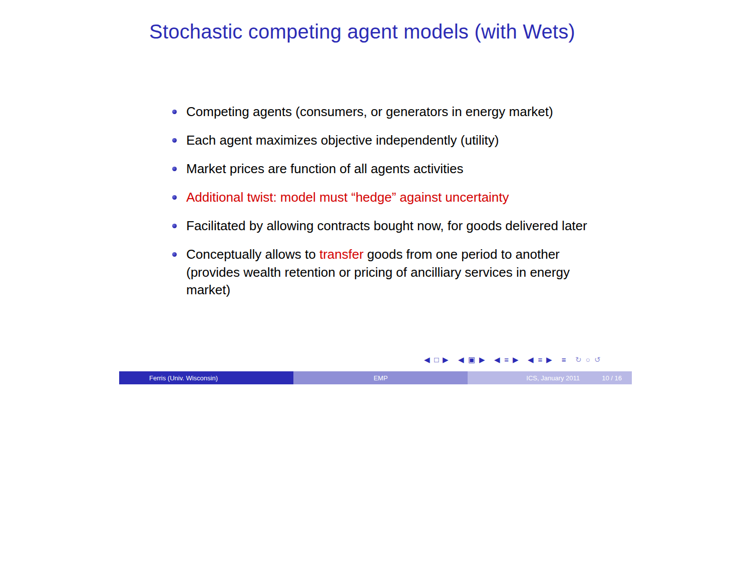Stochastic competing agent models (with Wets)
Competing agents (consumers, or generators in energy market)
Each agent maximizes objective independently (utility)
Market prices are function of all agents activities
Additional twist: model must “hedge” against uncertainty
Facilitated by allowing contracts bought now, for goods delivered later
Conceptually allows to transfer goods from one period to another (provides wealth retention or pricing of ancilliary services in energy market)
◀ □ ▶ ◀ ▣ ▶ ◀ ≡ ▶ ◀ ≡ ▶ ≡ ↻ ○ ↺
Ferris (Univ. Wisconsin)
EMP
ICS, January 2011
10 / 16